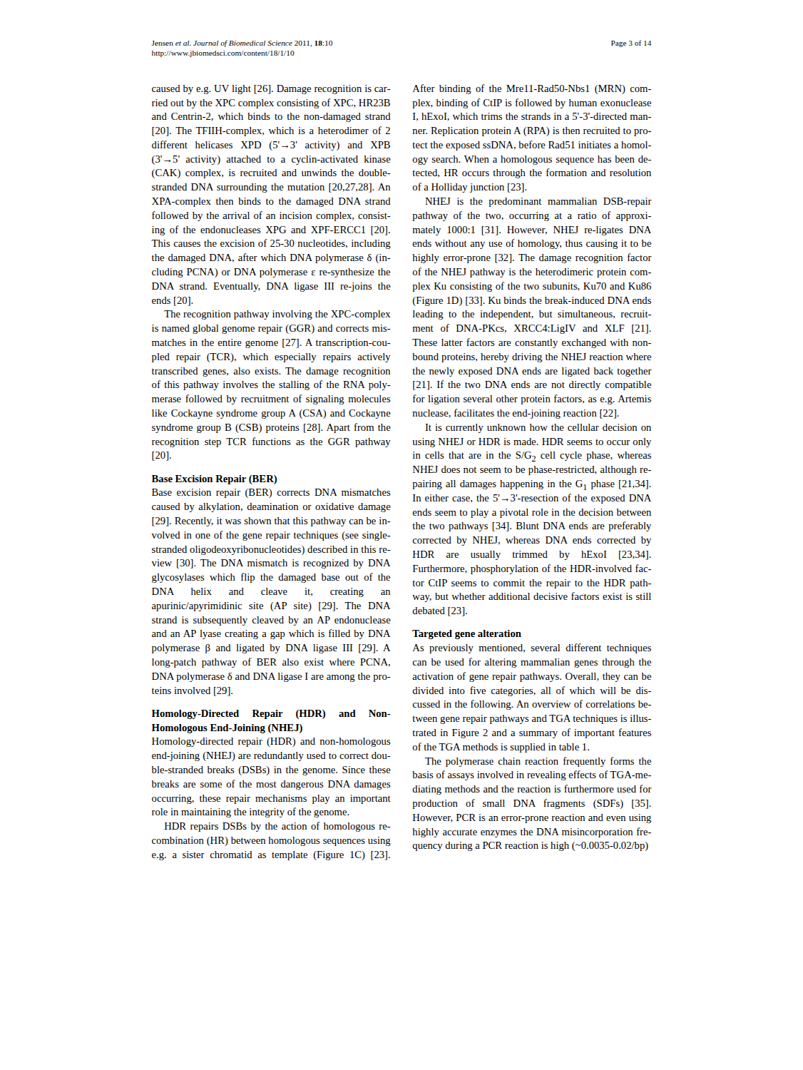Jensen et al. Journal of Biomedical Science 2011, 18:10
http://www.jbiomedsci.com/content/18/1/10
Page 3 of 14
caused by e.g. UV light [26]. Damage recognition is carried out by the XPC complex consisting of XPC, HR23B and Centrin-2, which binds to the non-damaged strand [20]. The TFIIH-complex, which is a heterodimer of 2 different helicases XPD (5'→3' activity) and XPB (3'→5' activity) attached to a cyclin-activated kinase (CAK) complex, is recruited and unwinds the double-stranded DNA surrounding the mutation [20,27,28]. An XPA-complex then binds to the damaged DNA strand followed by the arrival of an incision complex, consisting of the endonucleases XPG and XPF-ERCC1 [20]. This causes the excision of 25-30 nucleotides, including the damaged DNA, after which DNA polymerase δ (including PCNA) or DNA polymerase ε re-synthesize the DNA strand. Eventually, DNA ligase III re-joins the ends [20].
The recognition pathway involving the XPC-complex is named global genome repair (GGR) and corrects mismatches in the entire genome [27]. A transcription-coupled repair (TCR), which especially repairs actively transcribed genes, also exists. The damage recognition of this pathway involves the stalling of the RNA polymerase followed by recruitment of signaling molecules like Cockayne syndrome group A (CSA) and Cockayne syndrome group B (CSB) proteins [28]. Apart from the recognition step TCR functions as the GGR pathway [20].
Base Excision Repair (BER)
Base excision repair (BER) corrects DNA mismatches caused by alkylation, deamination or oxidative damage [29]. Recently, it was shown that this pathway can be involved in one of the gene repair techniques (see single-stranded oligodeoxyribonucleotides) described in this review [30]. The DNA mismatch is recognized by DNA glycosylases which flip the damaged base out of the DNA helix and cleave it, creating an apurinic/apyrimidinic site (AP site) [29]. The DNA strand is subsequently cleaved by an AP endonuclease and an AP lyase creating a gap which is filled by DNA polymerase β and ligated by DNA ligase III [29]. A long-patch pathway of BER also exist where PCNA, DNA polymerase δ and DNA ligase I are among the proteins involved [29].
Homology-Directed Repair (HDR) and Non-Homologous End-Joining (NHEJ)
Homology-directed repair (HDR) and non-homologous end-joining (NHEJ) are redundantly used to correct double-stranded breaks (DSBs) in the genome. Since these breaks are some of the most dangerous DNA damages occurring, these repair mechanisms play an important role in maintaining the integrity of the genome.
HDR repairs DSBs by the action of homologous recombination (HR) between homologous sequences using e.g. a sister chromatid as template (Figure 1C) [23]. After binding of the Mre11-Rad50-Nbs1 (MRN) complex, binding of CtIP is followed by human exonuclease I, hExoI, which trims the strands in a 5'-3'-directed manner. Replication protein A (RPA) is then recruited to protect the exposed ssDNA, before Rad51 initiates a homology search. When a homologous sequence has been detected, HR occurs through the formation and resolution of a Holliday junction [23].
NHEJ is the predominant mammalian DSB-repair pathway of the two, occurring at a ratio of approximately 1000:1 [31]. However, NHEJ re-ligates DNA ends without any use of homology, thus causing it to be highly error-prone [32]. The damage recognition factor of the NHEJ pathway is the heterodimeric protein complex Ku consisting of the two subunits, Ku70 and Ku86 (Figure 1D) [33]. Ku binds the break-induced DNA ends leading to the independent, but simultaneous, recruitment of DNA-PKcs, XRCC4:LigIV and XLF [21]. These latter factors are constantly exchanged with non-bound proteins, hereby driving the NHEJ reaction where the newly exposed DNA ends are ligated back together [21]. If the two DNA ends are not directly compatible for ligation several other protein factors, as e.g. Artemis nuclease, facilitates the end-joining reaction [22].
It is currently unknown how the cellular decision on using NHEJ or HDR is made. HDR seems to occur only in cells that are in the S/G2 cell cycle phase, whereas NHEJ does not seem to be phase-restricted, although repairing all damages happening in the G1 phase [21,34]. In either case, the 5'→3'-resection of the exposed DNA ends seem to play a pivotal role in the decision between the two pathways [34]. Blunt DNA ends are preferably corrected by NHEJ, whereas DNA ends corrected by HDR are usually trimmed by hExoI [23,34]. Furthermore, phosphorylation of the HDR-involved factor CtIP seems to commit the repair to the HDR pathway, but whether additional decisive factors exist is still debated [23].
Targeted gene alteration
As previously mentioned, several different techniques can be used for altering mammalian genes through the activation of gene repair pathways. Overall, they can be divided into five categories, all of which will be discussed in the following. An overview of correlations between gene repair pathways and TGA techniques is illustrated in Figure 2 and a summary of important features of the TGA methods is supplied in table 1.
The polymerase chain reaction frequently forms the basis of assays involved in revealing effects of TGA-mediating methods and the reaction is furthermore used for production of small DNA fragments (SDFs) [35]. However, PCR is an error-prone reaction and even using highly accurate enzymes the DNA misincorporation frequency during a PCR reaction is high (~0.0035-0.02/bp)